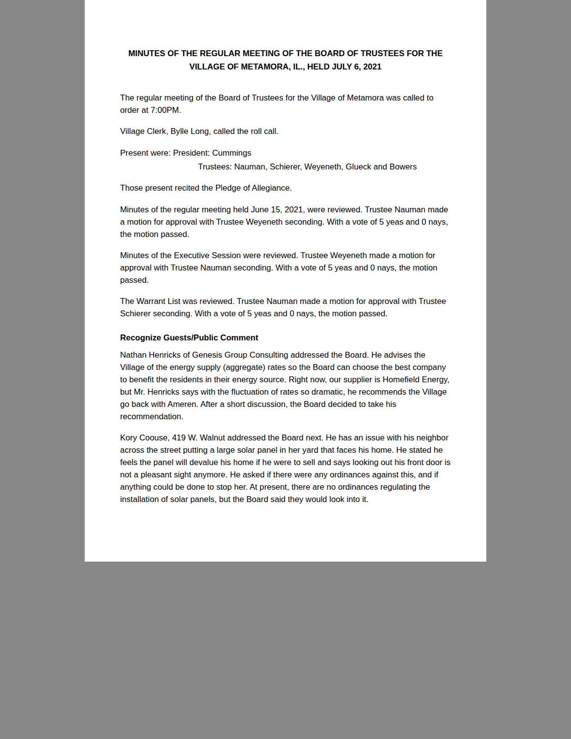MINUTES OF THE REGULAR MEETING OF THE BOARD OF TRUSTEES FOR THE
VILLAGE OF METAMORA, IL., HELD JULY 6, 2021
The regular meeting of the Board of Trustees for the Village of Metamora was called to order at 7:00PM.
Village Clerk, Bylle Long, called the roll call.
Present were: President: Cummings
Trustees: Nauman, Schierer, Weyeneth, Glueck and Bowers
Those present recited the Pledge of Allegiance.
Minutes of the regular meeting held June 15, 2021, were reviewed. Trustee Nauman made a motion for approval with Trustee Weyeneth seconding. With a vote of 5 yeas and 0 nays, the motion passed.
Minutes of the Executive Session were reviewed. Trustee Weyeneth made a motion for approval with Trustee Nauman seconding. With a vote of 5 yeas and 0 nays, the motion passed.
The Warrant List was reviewed. Trustee Nauman made a motion for approval with Trustee Schierer seconding. With a vote of 5 yeas and 0 nays, the motion passed.
Recognize Guests/Public Comment
Nathan Henricks of Genesis Group Consulting addressed the Board. He advises the Village of the energy supply (aggregate) rates so the Board can choose the best company to benefit the residents in their energy source. Right now, our supplier is Homefield Energy, but Mr. Henricks says with the fluctuation of rates so dramatic, he recommends the Village go back with Ameren. After a short discussion, the Board decided to take his recommendation.
Kory Coouse, 419 W. Walnut addressed the Board next. He has an issue with his neighbor across the street putting a large solar panel in her yard that faces his home. He stated he feels the panel will devalue his home if he were to sell and says looking out his front door is not a pleasant sight anymore. He asked if there were any ordinances against this, and if anything could be done to stop her. At present, there are no ordinances regulating the installation of solar panels, but the Board said they would look into it.